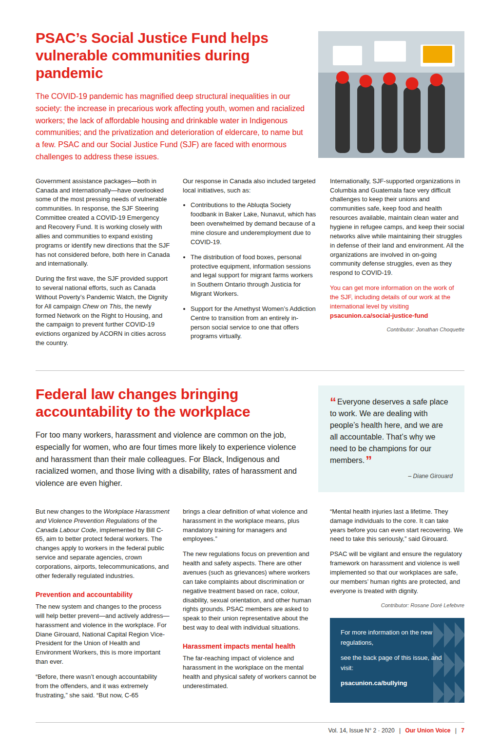PSAC’s Social Justice Fund helps
vulnerable communities during pandemic
The COVID-19 pandemic has magnified deep structural inequalities in our society: the increase in precarious work affecting youth, women and racialized workers; the lack of affordable housing and drinkable water in Indigenous communities; and the privatization and deterioration of eldercare, to name but a few. PSAC and our Social Justice Fund (SJF) are faced with enormous challenges to address these issues.
Government assistance packages—both in Canada and internationally—have overlooked some of the most pressing needs of vulnerable communities. In response, the SJF Steering Committee created a COVID-19 Emergency and Recovery Fund. It is working closely with allies and communities to expand existing programs or identify new directions that the SJF has not considered before, both here in Canada and internationally.
During the first wave, the SJF provided support to several national efforts, such as Canada Without Poverty’s Pandemic Watch, the Dignity for All campaign Chew on This, the newly formed Network on the Right to Housing, and the campaign to prevent further COVID-19 evictions organized by ACORN in cities across the country.
Our response in Canada also included targeted local initiatives, such as:
Contributions to the Abluqta Society foodbank in Baker Lake, Nunavut, which has been overwhelmed by demand because of a mine closure and underemployment due to COVID-19.
The distribution of food boxes, personal protective equipment, information sessions and legal support for migrant farms workers in Southern Ontario through Justicia for Migrant Workers.
Support for the Amethyst Women’s Addiction Centre to transition from an entirely in-person social service to one that offers programs virtually.
Internationally, SJF-supported organizations in Columbia and Guatemala face very difficult challenges to keep their unions and communities safe, keep food and health resources available, maintain clean water and hygiene in refugee camps, and keep their social networks alive while maintaining their struggles in defense of their land and environment. All the organizations are involved in on-going community defense struggles, even as they respond to COVID-19.
You can get more information on the work of the SJF, including details of our work at the international level by visiting psacunion.ca/social-justice-fund
Contributor: Jonathan Choquette
Federal law changes bringing
accountability to the workplace
For too many workers, harassment and violence are common on the job, especially for women, who are four times more likely to experience violence and harassment than their male colleagues. For Black, Indigenous and racialized women, and those living with a disability, rates of harassment and violence are even higher.
“Everyone deserves a safe place to work. We are dealing with people’s health here, and we are all accountable. That’s why we need to be champions for our members.”
– Diane Girouard
But new changes to the Workplace Harassment and Violence Prevention Regulations of the Canada Labour Code, implemented by Bill C-65, aim to better protect federal workers. The changes apply to workers in the federal public service and separate agencies, crown corporations, airports, telecommunications, and other federally regulated industries.
Prevention and accountability
The new system and changes to the process will help better prevent—and actively address—harassment and violence in the workplace. For Diane Girouard, National Capital Region Vice-President for the Union of Health and Environment Workers, this is more important than ever.
“Before, there wasn’t enough accountability from the offenders, and it was extremely frustrating,” she said. “But now, C-65
brings a clear definition of what violence and harassment in the workplace means, plus mandatory training for managers and employees.”
The new regulations focus on prevention and health and safety aspects. There are other avenues (such as grievances) where workers can take complaints about discrimination or negative treatment based on race, colour, disability, sexual orientation, and other human rights grounds. PSAC members are asked to speak to their union representative about the best way to deal with individual situations.
Harassment impacts mental health
The far-reaching impact of violence and harassment in the workplace on the mental health and physical safety of workers cannot be underestimated.
“Mental health injuries last a lifetime. They damage individuals to the core. It can take years before you can even start recovering. We need to take this seriously,” said Girouard.
PSAC will be vigilant and ensure the regulatory framework on harassment and violence is well implemented so that our workplaces are safe, our members’ human rights are protected, and everyone is treated with dignity.
Contributor: Rosane Doré Lefebvre
For more information on the new regulations,
see the back page of this issue, and visit:
psacunion.ca/bullying
Vol. 14, Issue N° 2 · 2020 | Our Union Voice | 7